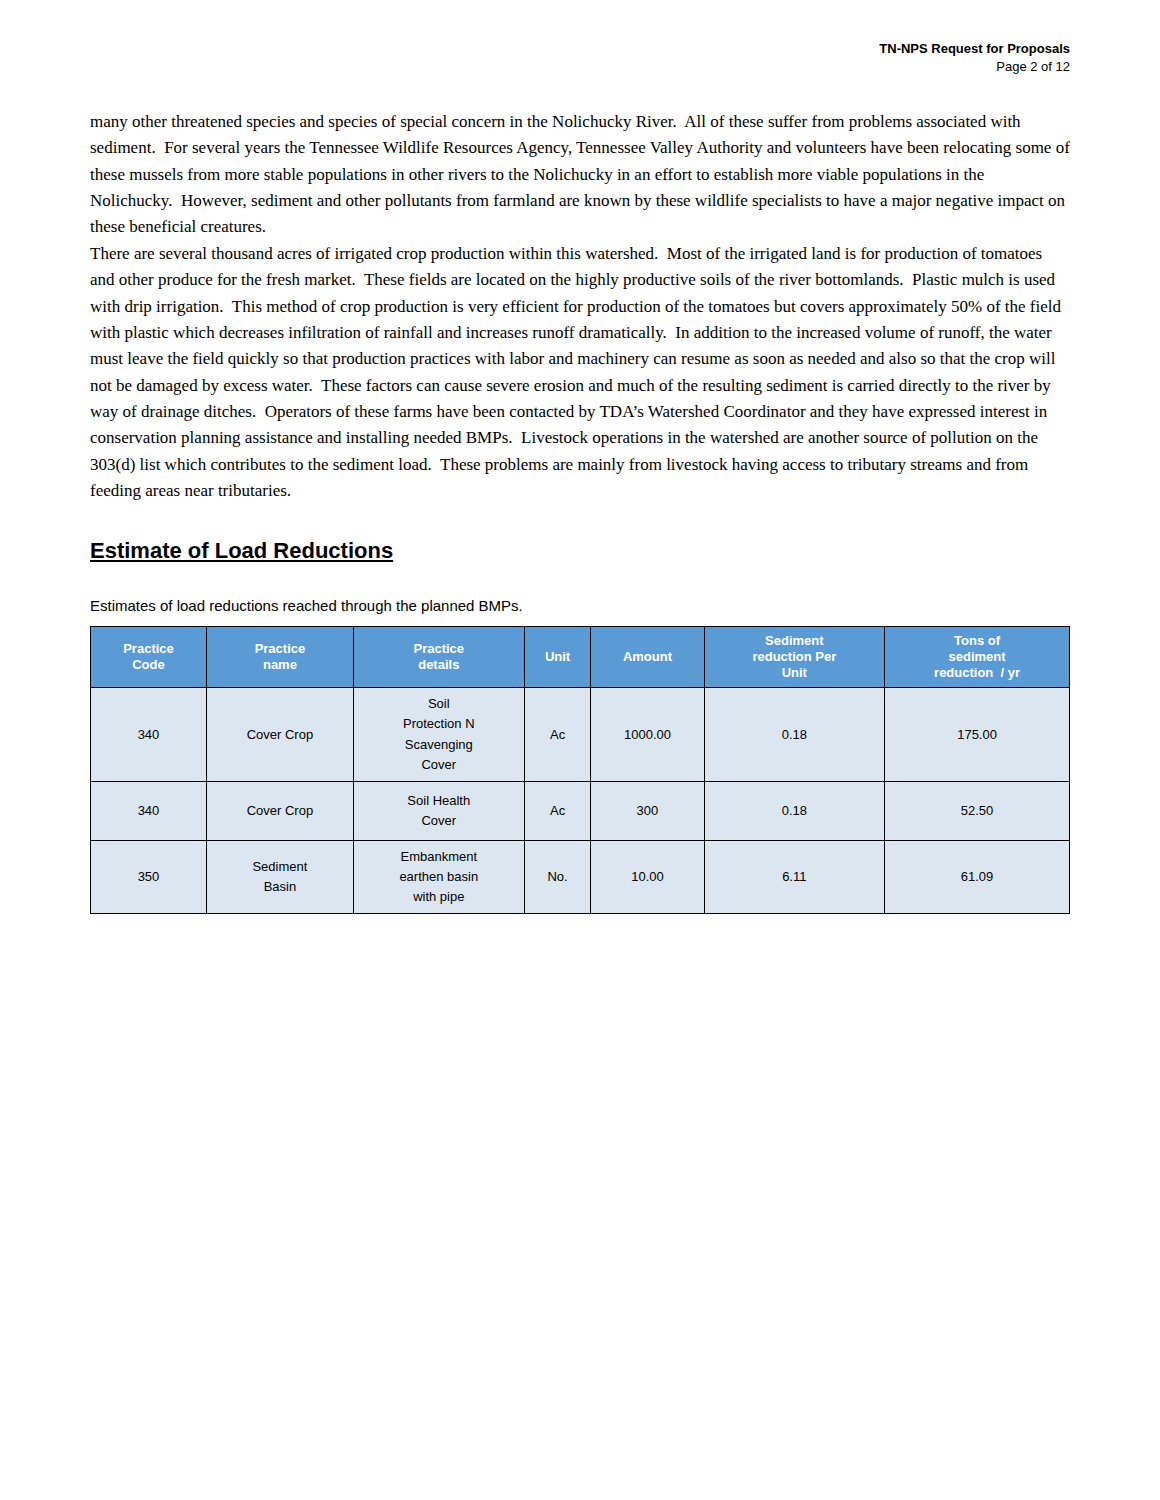TN-NPS Request for Proposals
Page 2 of 12
many other threatened species and species of special concern in the Nolichucky River. All of these suffer from problems associated with sediment. For several years the Tennessee Wildlife Resources Agency, Tennessee Valley Authority and volunteers have been relocating some of these mussels from more stable populations in other rivers to the Nolichucky in an effort to establish more viable populations in the Nolichucky. However, sediment and other pollutants from farmland are known by these wildlife specialists to have a major negative impact on these beneficial creatures.
There are several thousand acres of irrigated crop production within this watershed. Most of the irrigated land is for production of tomatoes and other produce for the fresh market. These fields are located on the highly productive soils of the river bottomlands. Plastic mulch is used with drip irrigation. This method of crop production is very efficient for production of the tomatoes but covers approximately 50% of the field with plastic which decreases infiltration of rainfall and increases runoff dramatically. In addition to the increased volume of runoff, the water must leave the field quickly so that production practices with labor and machinery can resume as soon as needed and also so that the crop will not be damaged by excess water. These factors can cause severe erosion and much of the resulting sediment is carried directly to the river by way of drainage ditches. Operators of these farms have been contacted by TDA’s Watershed Coordinator and they have expressed interest in conservation planning assistance and installing needed BMPs. Livestock operations in the watershed are another source of pollution on the 303(d) list which contributes to the sediment load. These problems are mainly from livestock having access to tributary streams and from feeding areas near tributaries.
Estimate of Load Reductions
Estimates of load reductions reached through the planned BMPs.
| Practice Code | Practice name | Practice details | Unit | Amount | Sediment reduction Per Unit | Tons of sediment reduction / yr |
| --- | --- | --- | --- | --- | --- | --- |
| 340 | Cover Crop | Soil Protection N Scavenging Cover | Ac | 1000.00 | 0.18 | 175.00 |
| 340 | Cover Crop | Soil Health Cover | Ac | 300 | 0.18 | 52.50 |
| 350 | Sediment Basin | Embankment earthen basin with pipe | No. | 10.00 | 6.11 | 61.09 |